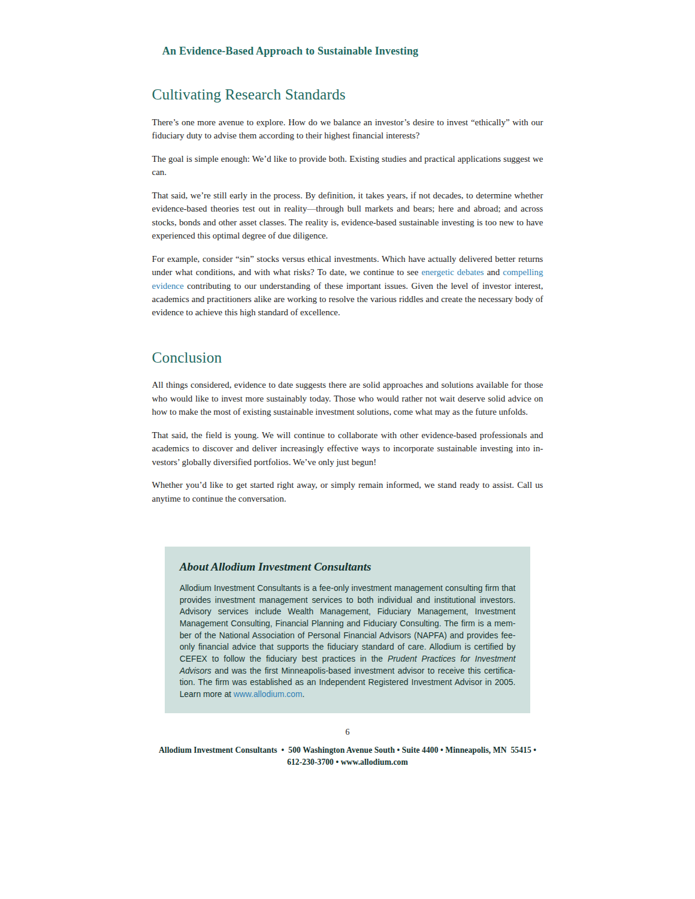An Evidence-Based Approach to Sustainable Investing
Cultivating Research Standards
There’s one more avenue to explore. How do we balance an investor’s desire to invest “ethically” with our fiduciary duty to advise them according to their highest financial interests?
The goal is simple enough: We’d like to provide both. Existing studies and practical applications suggest we can.
That said, we’re still early in the process. By definition, it takes years, if not decades, to determine whether evidence-based theories test out in reality—through bull markets and bears; here and abroad; and across stocks, bonds and other asset classes. The reality is, evidence-based sustainable investing is too new to have experienced this optimal degree of due diligence.
For example, consider “sin” stocks versus ethical investments. Which have actually delivered better returns under what conditions, and with what risks? To date, we continue to see energetic debates and compelling evidence contributing to our understanding of these important issues. Given the level of investor interest, academics and practitioners alike are working to resolve the various riddles and create the necessary body of evidence to achieve this high standard of excellence.
Conclusion
All things considered, evidence to date suggests there are solid approaches and solutions available for those who would like to invest more sustainably today. Those who would rather not wait deserve solid advice on how to make the most of existing sustainable investment solutions, come what may as the future unfolds.
That said, the field is young. We will continue to collaborate with other evidence-based professionals and academics to discover and deliver increasingly effective ways to incorporate sustainable investing into investors’ globally diversified portfolios. We’ve only just begun!
Whether you’d like to get started right away, or simply remain informed, we stand ready to assist. Call us anytime to continue the conversation.
About Allodium Investment Consultants
Allodium Investment Consultants is a fee-only investment management consulting firm that provides investment management services to both individual and institutional investors. Advisory services include Wealth Management, Fiduciary Management, Investment Management Consulting, Financial Planning and Fiduciary Consulting. The firm is a member of the National Association of Personal Financial Advisors (NAPFA) and provides fee-only financial advice that supports the fiduciary standard of care. Allodium is certified by CEFEX to follow the fiduciary best practices in the Prudent Practices for Investment Advisors and was the first Minneapolis-based investment advisor to receive this certification. The firm was established as an Independent Registered Investment Advisor in 2005. Learn more at www.allodium.com.
6
Allodium Investment Consultants • 500 Washington Avenue South • Suite 4400 • Minneapolis, MN 55415 • 612-230-3700 • www.allodium.com